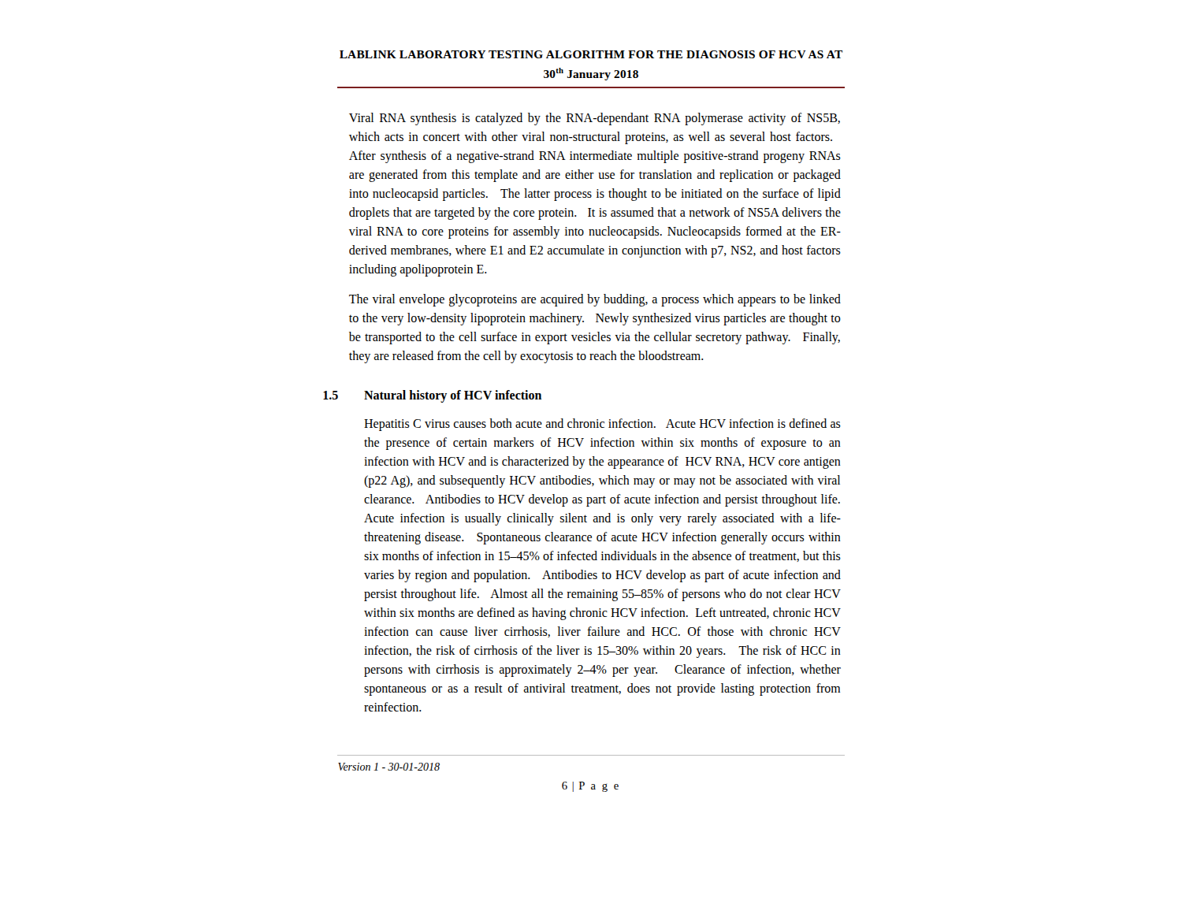LABLINK LABORATORY TESTING ALGORITHM FOR THE DIAGNOSIS OF HCV AS AT 30th January 2018
Viral RNA synthesis is catalyzed by the RNA-dependant RNA polymerase activity of NS5B, which acts in concert with other viral non-structural proteins, as well as several host factors. After synthesis of a negative-strand RNA intermediate multiple positive-strand progeny RNAs are generated from this template and are either use for translation and replication or packaged into nucleocapsid particles. The latter process is thought to be initiated on the surface of lipid droplets that are targeted by the core protein. It is assumed that a network of NS5A delivers the viral RNA to core proteins for assembly into nucleocapsids. Nucleocapsids formed at the ER-derived membranes, where E1 and E2 accumulate in conjunction with p7, NS2, and host factors including apolipoprotein E.
The viral envelope glycoproteins are acquired by budding, a process which appears to be linked to the very low-density lipoprotein machinery. Newly synthesized virus particles are thought to be transported to the cell surface in export vesicles via the cellular secretory pathway. Finally, they are released from the cell by exocytosis to reach the bloodstream.
1.5 Natural history of HCV infection
Hepatitis C virus causes both acute and chronic infection. Acute HCV infection is defined as the presence of certain markers of HCV infection within six months of exposure to an infection with HCV and is characterized by the appearance of HCV RNA, HCV core antigen (p22 Ag), and subsequently HCV antibodies, which may or may not be associated with viral clearance. Antibodies to HCV develop as part of acute infection and persist throughout life. Acute infection is usually clinically silent and is only very rarely associated with a life-threatening disease. Spontaneous clearance of acute HCV infection generally occurs within six months of infection in 15–45% of infected individuals in the absence of treatment, but this varies by region and population. Antibodies to HCV develop as part of acute infection and persist throughout life. Almost all the remaining 55–85% of persons who do not clear HCV within six months are defined as having chronic HCV infection. Left untreated, chronic HCV infection can cause liver cirrhosis, liver failure and HCC. Of those with chronic HCV infection, the risk of cirrhosis of the liver is 15–30% within 20 years. The risk of HCC in persons with cirrhosis is approximately 2–4% per year. Clearance of infection, whether spontaneous or as a result of antiviral treatment, does not provide lasting protection from reinfection.
Version 1 - 30-01-2018
6 | P a g e